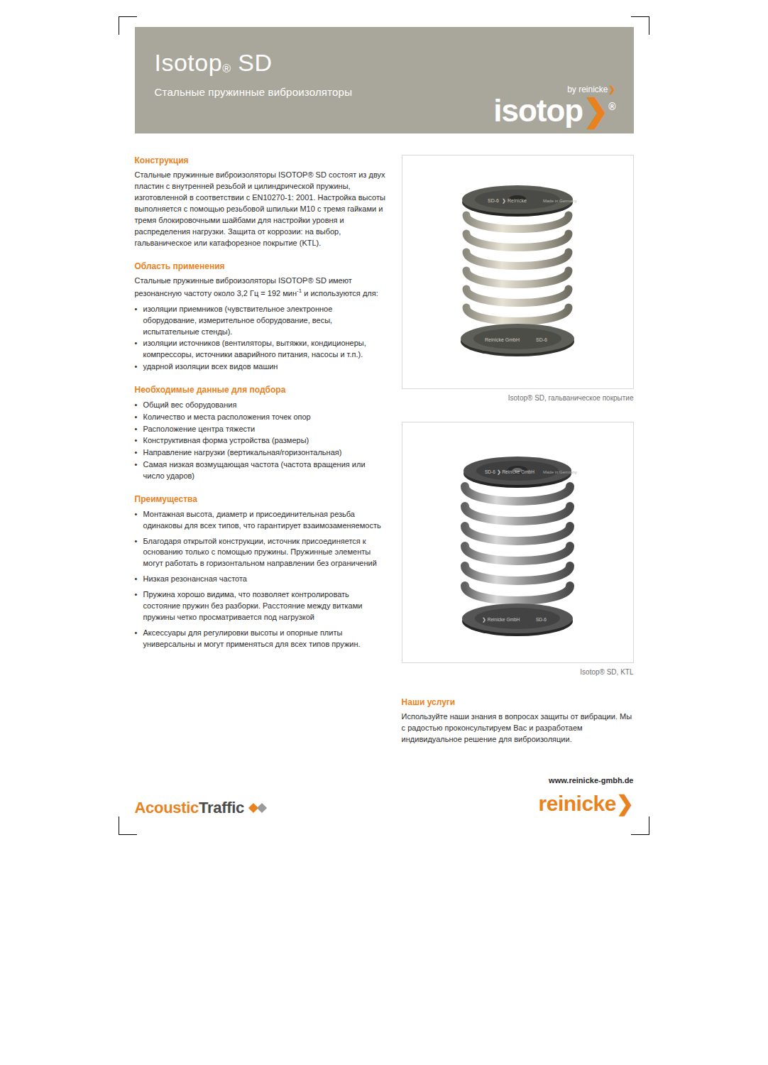Isotop® SD
Стальные пружинные виброизоляторы
by reinicke❯
isotop❯®
Конструкция
Стальные пружинные виброизоляторы ISOTOP® SD состоят из двух пластин с внутренней резьбой и цилиндрической пружины, изготовленной в соответствии с EN10270-1: 2001. Настройка высоты выполняется с помощью резьбовой шпильки M10 с тремя гайками и тремя блокировочными шайбами для настройки уровня и распределения нагрузки. Защита от коррозии: на выбор, гальваническое или катафорезное покрытие (KTL).
Область применения
Стальные пружинные виброизоляторы ISOTOP® SD имеют резонансную частоту около 3,2 Гц = 192 мин-1 и используются для:
изоляции приемников (чувствительное электронное оборудование, измерительное оборудование, весы, испытательные стенды).
изоляции источников (вентиляторы, вытяжки, кондиционеры, компрессоры, источники аварийного питания, насосы и т.п.).
ударной изоляции всех видов машин
Необходимые данные для подбора
Общий вес оборудования
Количество и места расположения точек опор
Расположение центра тяжести
Конструктивная форма устройства (размеры)
Направление нагрузки (вертикальная/горизонтальная)
Самая низкая возмущающая частота (частота вращения или число ударов)
Преимущества
Монтажная высота, диаметр и присоединительная резьба одинаковы для всех типов, что гарантирует взаимозаменяемость
Благодаря открытой конструкции, источник присоединяется к основанию только с помощью пружины. Пружинные элементы могут работать в горизонтальном направлении без ограничений
Низкая резонансная частота
Пружина хорошо видима, что позволяет контролировать состояние пружин без разборки. Расстояние между витками пружины четко просматривается под нагрузкой
Аксессуары для регулировки высоты и опорные плиты универсальны и могут применяться для всех типов пружин.
SD-6 ❯ Reinicke Made in Germany Reinicke GmbH SD-6
Isotop® SD, гальваническое покрытие
SD-6 ❯ Reinicke GmbH Made in Germany ❯ Reinicke GmbH SD-6
Isotop® SD, KTL
Наши услуги
Используйте наши знания в вопросах защиты от вибрации. Мы с радостью проконсультируем Вас и разработаем индивидуальное решение для виброизоляции.
AcousticTraffic
www.reinicke-gmbh.de
reinicke❯